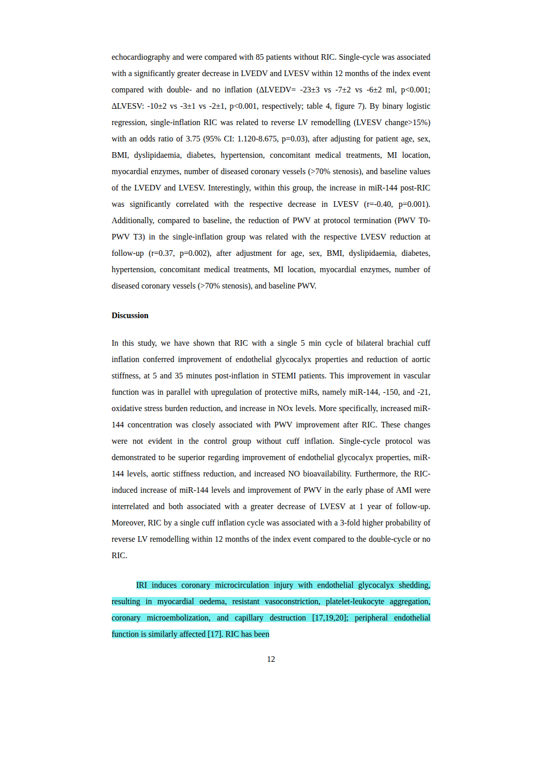echocardiography and were compared with 85 patients without RIC. Single-cycle was associated with a significantly greater decrease in LVEDV and LVESV within 12 months of the index event compared with double- and no inflation (ΔLVEDV= -23±3 vs -7±2 vs -6±2 ml, p<0.001; ΔLVESV: -10±2 vs -3±1 vs -2±1, p<0.001, respectively; table 4, figure 7). By binary logistic regression, single-inflation RIC was related to reverse LV remodelling (LVESV change>15%) with an odds ratio of 3.75 (95% CI: 1.120-8.675, p=0.03), after adjusting for patient age, sex, BMI, dyslipidaemia, diabetes, hypertension, concomitant medical treatments, MI location, myocardial enzymes, number of diseased coronary vessels (>70% stenosis), and baseline values of the LVEDV and LVESV. Interestingly, within this group, the increase in miR-144 post-RIC was significantly correlated with the respective decrease in LVESV (r=-0.40, p=0.001). Additionally, compared to baseline, the reduction of PWV at protocol termination (PWV T0-PWV T3) in the single-inflation group was related with the respective LVESV reduction at follow-up (r=0.37, p=0.002), after adjustment for age, sex, BMI, dyslipidaemia, diabetes, hypertension, concomitant medical treatments, MI location, myocardial enzymes, number of diseased coronary vessels (>70% stenosis), and baseline PWV.
Discussion
In this study, we have shown that RIC with a single 5 min cycle of bilateral brachial cuff inflation conferred improvement of endothelial glycocalyx properties and reduction of aortic stiffness, at 5 and 35 minutes post-inflation in STEMI patients. This improvement in vascular function was in parallel with upregulation of protective miRs, namely miR-144, -150, and -21, oxidative stress burden reduction, and increase in NOx levels. More specifically, increased miR-144 concentration was closely associated with PWV improvement after RIC. These changes were not evident in the control group without cuff inflation. Single-cycle protocol was demonstrated to be superior regarding improvement of endothelial glycocalyx properties, miR-144 levels, aortic stiffness reduction, and increased NO bioavailability. Furthermore, the RIC-induced increase of miR-144 levels and improvement of PWV in the early phase of AMI were interrelated and both associated with a greater decrease of LVESV at 1 year of follow-up. Moreover, RIC by a single cuff inflation cycle was associated with a 3-fold higher probability of reverse LV remodelling within 12 months of the index event compared to the double-cycle or no RIC.
IRI induces coronary microcirculation injury with endothelial glycocalyx shedding, resulting in myocardial oedema, resistant vasoconstriction, platelet-leukocyte aggregation, coronary microembolization, and capillary destruction [17,19,20]; peripheral endothelial function is similarly affected [17]. RIC has been
12